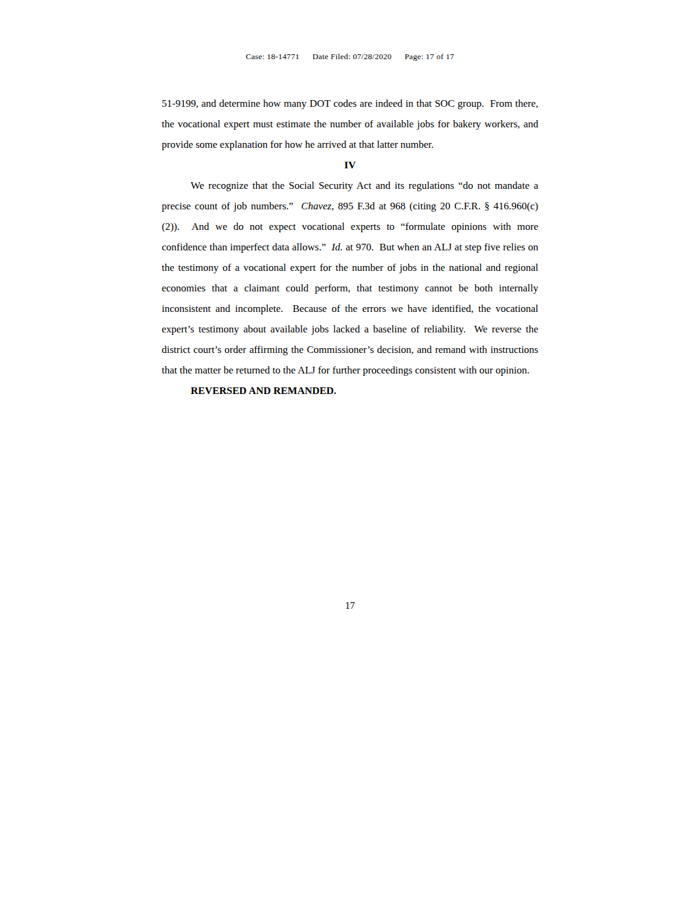Case: 18-14771 Date Filed: 07/28/2020 Page: 17 of 17
51-9199, and determine how many DOT codes are indeed in that SOC group. From there, the vocational expert must estimate the number of available jobs for bakery workers, and provide some explanation for how he arrived at that latter number.
IV
We recognize that the Social Security Act and its regulations “do not mandate a precise count of job numbers.” Chavez, 895 F.3d at 968 (citing 20 C.F.R. § 416.960(c)(2)). And we do not expect vocational experts to “formulate opinions with more confidence than imperfect data allows.” Id. at 970. But when an ALJ at step five relies on the testimony of a vocational expert for the number of jobs in the national and regional economies that a claimant could perform, that testimony cannot be both internally inconsistent and incomplete. Because of the errors we have identified, the vocational expert’s testimony about available jobs lacked a baseline of reliability. We reverse the district court’s order affirming the Commissioner’s decision, and remand with instructions that the matter be returned to the ALJ for further proceedings consistent with our opinion.
REVERSED AND REMANDED.
17